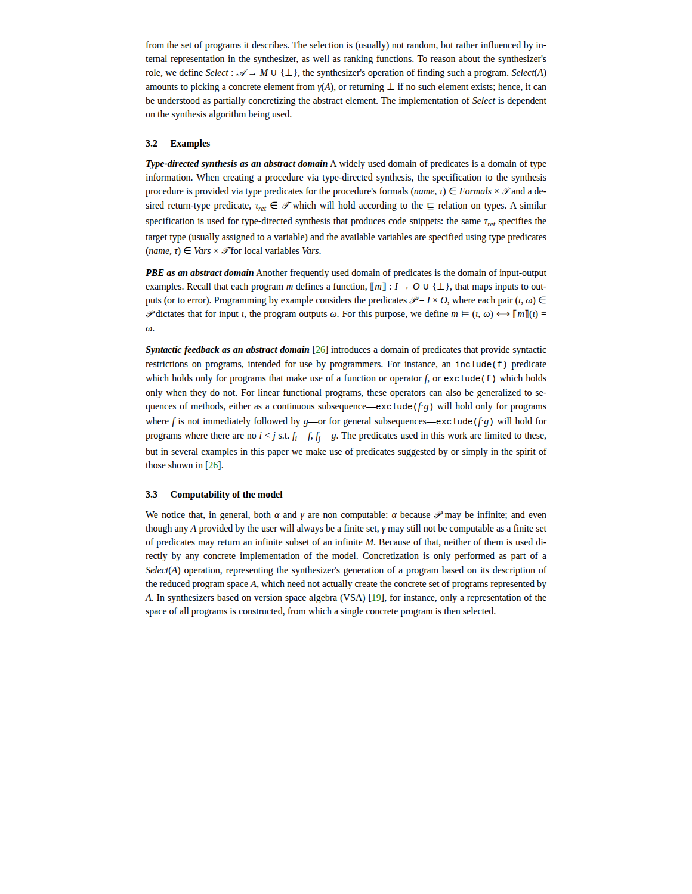from the set of programs it describes. The selection is (usually) not random, but rather influenced by internal representation in the synthesizer, as well as ranking functions. To reason about the synthesizer's role, we define Select : 𝒜 → M ∪ {⊥}, the synthesizer's operation of finding such a program. Select(A) amounts to picking a concrete element from γ(A), or returning ⊥ if no such element exists; hence, it can be understood as partially concretizing the abstract element. The implementation of Select is dependent on the synthesis algorithm being used.
3.2 Examples
Type-directed synthesis as an abstract domain A widely used domain of predicates is a domain of type information. When creating a procedure via type-directed synthesis, the specification to the synthesis procedure is provided via type predicates for the procedure's formals (name, τ) ∈ Formals × 𝒯 and a desired return-type predicate, τret ∈ 𝒯 which will hold according to the ⊑ relation on types. A similar specification is used for type-directed synthesis that produces code snippets: the same τret specifies the target type (usually assigned to a variable) and the available variables are specified using type predicates (name, τ) ∈ Vars × 𝒯 for local variables Vars.
PBE as an abstract domain Another frequently used domain of predicates is the domain of input-output examples. Recall that each program m defines a function, ⟦m⟧ : I → O ∪ {⊥}, that maps inputs to outputs (or to error). Programming by example considers the predicates 𝒫 = I × O, where each pair (ι, ω) ∈ 𝒫 dictates that for input ι, the program outputs ω. For this purpose, we define m ⊨ (ι, ω) ⟺ ⟦m⟧(ι) = ω.
Syntactic feedback as an abstract domain [26] introduces a domain of predicates that provide syntactic restrictions on programs, intended for use by programmers. For instance, an include(f) predicate which holds only for programs that make use of a function or operator f, or exclude(f) which holds only when they do not. For linear functional programs, these operators can also be generalized to sequences of methods, either as a continuous subsequence—exclude(f·g) will hold only for programs where f is not immediately followed by g—or for general subsequences—exclude(f·g) will hold for programs where there are no i < j s.t. fi = f, fj = g. The predicates used in this work are limited to these, but in several examples in this paper we make use of predicates suggested by or simply in the spirit of those shown in [26].
3.3 Computability of the model
We notice that, in general, both α and γ are non computable: α because 𝒫 may be infinite; and even though any A provided by the user will always be a finite set, γ may still not be computable as a finite set of predicates may return an infinite subset of an infinite M. Because of that, neither of them is used directly by any concrete implementation of the model. Concretization is only performed as part of a Select(A) operation, representing the synthesizer's generation of a program based on its description of the reduced program space A, which need not actually create the concrete set of programs represented by A. In synthesizers based on version space algebra (VSA) [19], for instance, only a representation of the space of all programs is constructed, from which a single concrete program is then selected.